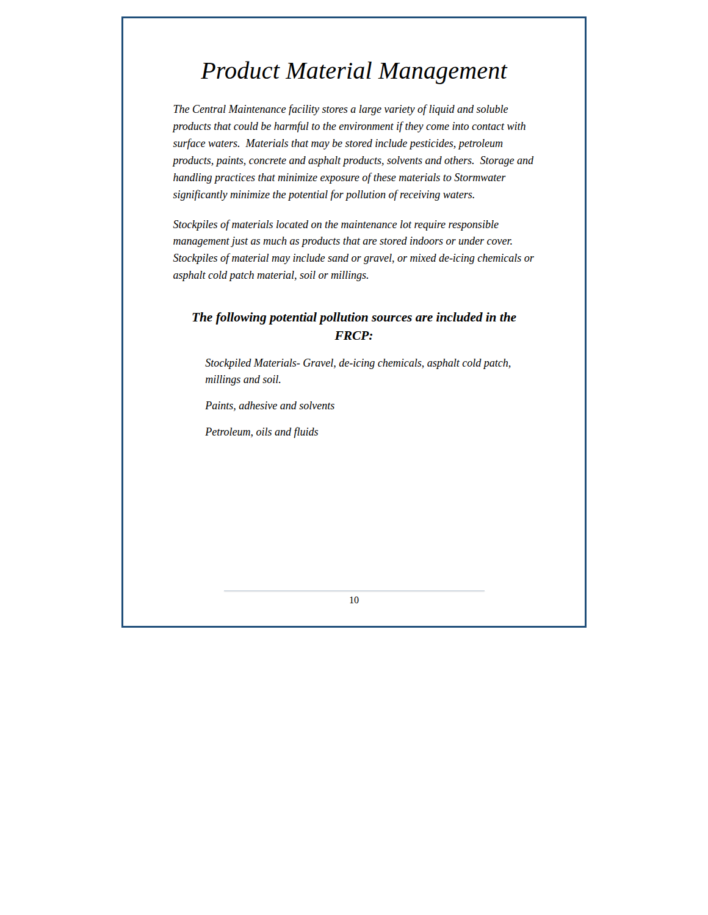Product Material Management
The Central Maintenance facility stores a large variety of liquid and soluble products that could be harmful to the environment if they come into contact with surface waters. Materials that may be stored include pesticides, petroleum products, paints, concrete and asphalt products, solvents and others. Storage and handling practices that minimize exposure of these materials to Stormwater significantly minimize the potential for pollution of receiving waters.
Stockpiles of materials located on the maintenance lot require responsible management just as much as products that are stored indoors or under cover. Stockpiles of material may include sand or gravel, or mixed de-icing chemicals or asphalt cold patch material, soil or millings.
The following potential pollution sources are included in the FRCP:
Stockpiled Materials- Gravel, de-icing chemicals, asphalt cold patch, millings and soil.
Paints, adhesive and solvents
Petroleum, oils and fluids
10